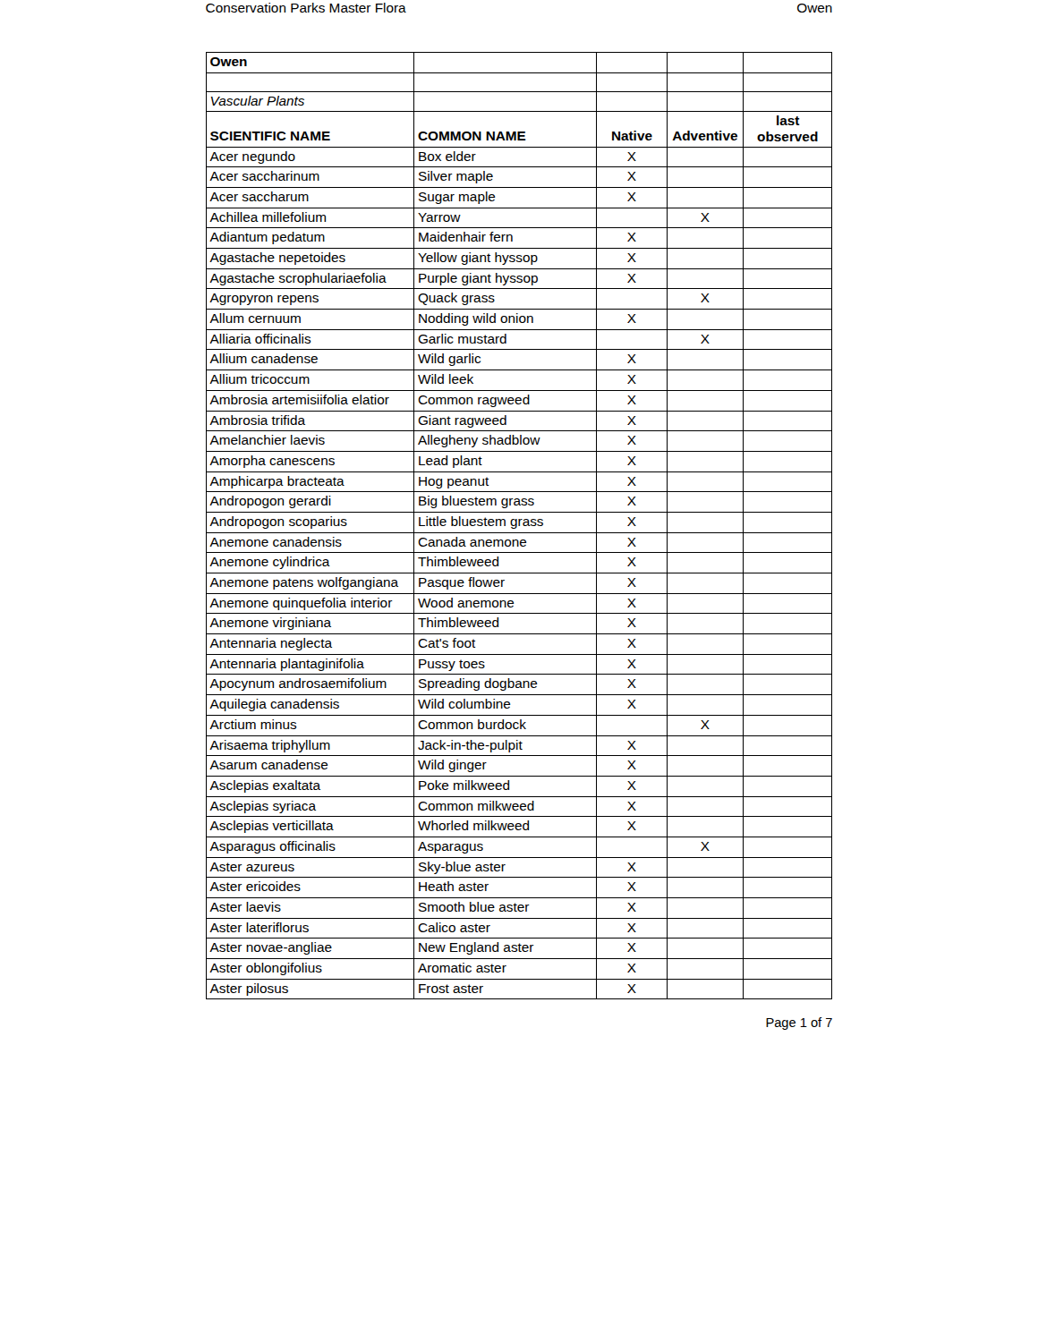Conservation Parks Master Flora
Owen
| Owen | | | | |
| Vascular Plants | | | | |
| SCIENTIFIC NAME | COMMON NAME | Native | Adventive | last observed |
| Acer negundo | Box elder | X | | |
| Acer saccharinum | Silver maple | X | | |
| Acer saccharum | Sugar maple | X | | |
| Achillea millefolium | Yarrow | | X | |
| Adiantum pedatum | Maidenhair fern | X | | |
| Agastache nepetoides | Yellow giant hyssop | X | | |
| Agastache scrophulariaefolia | Purple giant hyssop | X | | |
| Agropyron repens | Quack grass | | X | |
| Allum cernuum | Nodding wild onion | X | | |
| Alliaria officinalis | Garlic mustard | | X | |
| Allium canadense | Wild garlic | X | | |
| Allium tricoccum | Wild leek | X | | |
| Ambrosia artemisiifolia elatior | Common ragweed | X | | |
| Ambrosia trifida | Giant ragweed | X | | |
| Amelanchier laevis | Allegheny shadblow | X | | |
| Amorpha canescens | Lead plant | X | | |
| Amphicarpa bracteata | Hog peanut | X | | |
| Andropogon gerardi | Big bluestem grass | X | | |
| Andropogon scoparius | Little bluestem grass | X | | |
| Anemone canadensis | Canada anemone | X | | |
| Anemone cylindrica | Thimbleweed | X | | |
| Anemone patens wolfgangiana | Pasque flower | X | | |
| Anemone quinquefolia interior | Wood anemone | X | | |
| Anemone virginiana | Thimbleweed | X | | |
| Antennaria neglecta | Cat's foot | X | | |
| Antennaria plantaginifolia | Pussy toes | X | | |
| Apocynum androsaemifolium | Spreading dogbane | X | | |
| Aquilegia canadensis | Wild columbine | X | | |
| Arctium minus | Common burdock | | X | |
| Arisaema triphyllum | Jack-in-the-pulpit | X | | |
| Asarum canadense | Wild ginger | X | | |
| Asclepias exaltata | Poke milkweed | X | | |
| Asclepias syriaca | Common milkweed | X | | |
| Asclepias verticillata | Whorled milkweed | X | | |
| Asparagus officinalis | Asparagus | | X | |
| Aster azureus | Sky-blue aster | X | | |
| Aster ericoides | Heath aster | X | | |
| Aster laevis | Smooth blue aster | X | | |
| Aster lateriflorus | Calico aster | X | | |
| Aster novae-angliae | New England aster | X | | |
| Aster oblongifolius | Aromatic aster | X | | |
| Aster pilosus | Frost aster | X | | |
Page 1 of 7